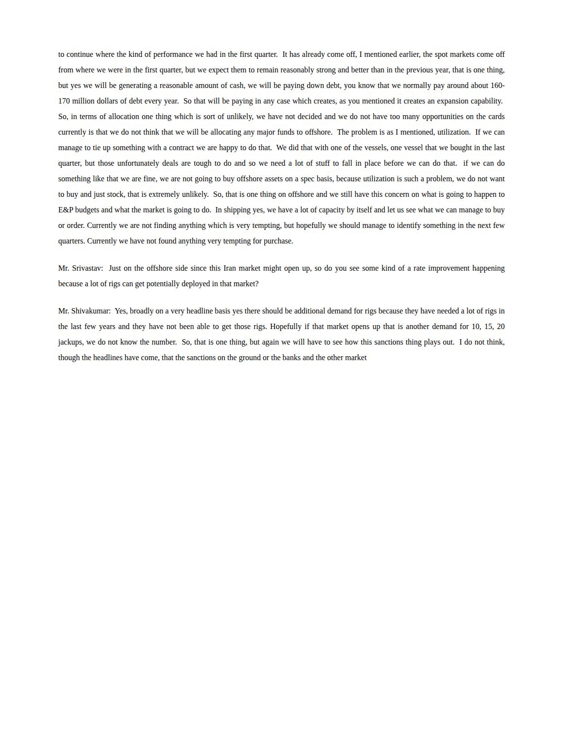to continue where the kind of performance we had in the first quarter. It has already come off, I mentioned earlier, the spot markets come off from where we were in the first quarter, but we expect them to remain reasonably strong and better than in the previous year, that is one thing, but yes we will be generating a reasonable amount of cash, we will be paying down debt, you know that we normally pay around about 160-170 million dollars of debt every year. So that will be paying in any case which creates, as you mentioned it creates an expansion capability. So, in terms of allocation one thing which is sort of unlikely, we have not decided and we do not have too many opportunities on the cards currently is that we do not think that we will be allocating any major funds to offshore. The problem is as I mentioned, utilization. If we can manage to tie up something with a contract we are happy to do that. We did that with one of the vessels, one vessel that we bought in the last quarter, but those unfortunately deals are tough to do and so we need a lot of stuff to fall in place before we can do that. if we can do something like that we are fine, we are not going to buy offshore assets on a spec basis, because utilization is such a problem, we do not want to buy and just stock, that is extremely unlikely. So, that is one thing on offshore and we still have this concern on what is going to happen to E&P budgets and what the market is going to do. In shipping yes, we have a lot of capacity by itself and let us see what we can manage to buy or order. Currently we are not finding anything which is very tempting, but hopefully we should manage to identify something in the next few quarters. Currently we have not found anything very tempting for purchase.
Mr. Srivastav: Just on the offshore side since this Iran market might open up, so do you see some kind of a rate improvement happening because a lot of rigs can get potentially deployed in that market?
Mr. Shivakumar: Yes, broadly on a very headline basis yes there should be additional demand for rigs because they have needed a lot of rigs in the last few years and they have not been able to get those rigs. Hopefully if that market opens up that is another demand for 10, 15, 20 jackups, we do not know the number. So, that is one thing, but again we will have to see how this sanctions thing plays out. I do not think, though the headlines have come, that the sanctions on the ground or the banks and the other market